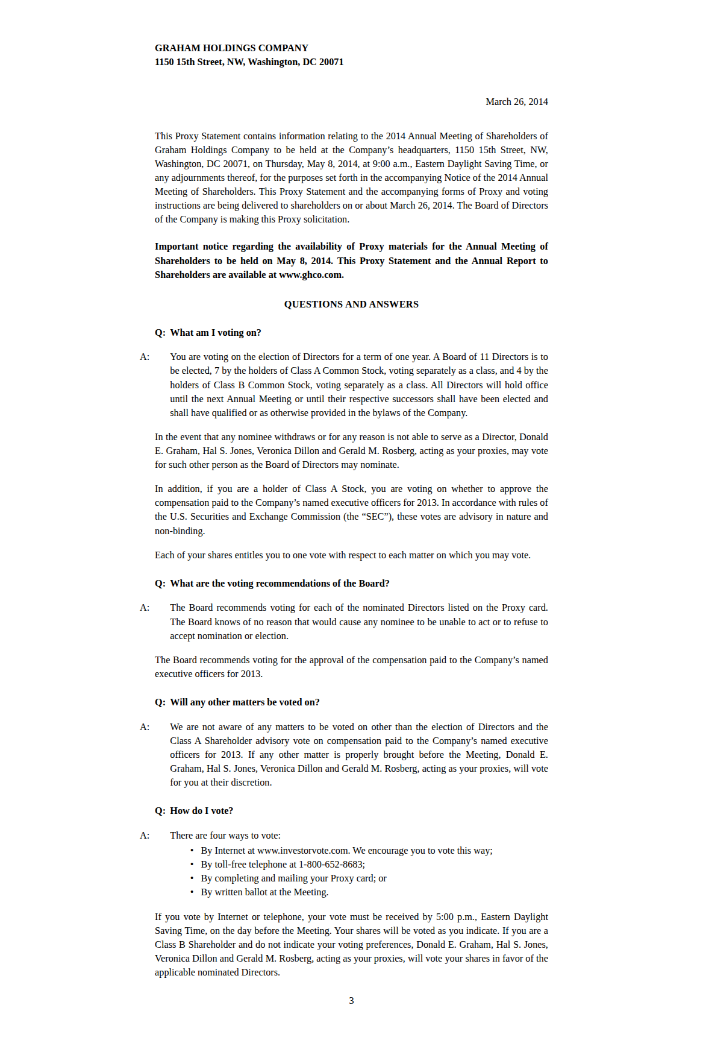GRAHAM HOLDINGS COMPANY
1150 15th Street, NW, Washington, DC 20071
March 26, 2014
This Proxy Statement contains information relating to the 2014 Annual Meeting of Shareholders of Graham Holdings Company to be held at the Company’s headquarters, 1150 15th Street, NW, Washington, DC 20071, on Thursday, May 8, 2014, at 9:00 a.m., Eastern Daylight Saving Time, or any adjournments thereof, for the purposes set forth in the accompanying Notice of the 2014 Annual Meeting of Shareholders. This Proxy Statement and the accompanying forms of Proxy and voting instructions are being delivered to shareholders on or about March 26, 2014. The Board of Directors of the Company is making this Proxy solicitation.
Important notice regarding the availability of Proxy materials for the Annual Meeting of Shareholders to be held on May 8, 2014. This Proxy Statement and the Annual Report to Shareholders are available at www.ghco.com.
QUESTIONS AND ANSWERS
Q: What am I voting on?
A: You are voting on the election of Directors for a term of one year. A Board of 11 Directors is to be elected, 7 by the holders of Class A Common Stock, voting separately as a class, and 4 by the holders of Class B Common Stock, voting separately as a class. All Directors will hold office until the next Annual Meeting or until their respective successors shall have been elected and shall have qualified or as otherwise provided in the bylaws of the Company.
In the event that any nominee withdraws or for any reason is not able to serve as a Director, Donald E. Graham, Hal S. Jones, Veronica Dillon and Gerald M. Rosberg, acting as your proxies, may vote for such other person as the Board of Directors may nominate.
In addition, if you are a holder of Class A Stock, you are voting on whether to approve the compensation paid to the Company’s named executive officers for 2013. In accordance with rules of the U.S. Securities and Exchange Commission (the “SEC”), these votes are advisory in nature and non-binding.
Each of your shares entitles you to one vote with respect to each matter on which you may vote.
Q: What are the voting recommendations of the Board?
A: The Board recommends voting for each of the nominated Directors listed on the Proxy card. The Board knows of no reason that would cause any nominee to be unable to act or to refuse to accept nomination or election.
The Board recommends voting for the approval of the compensation paid to the Company’s named executive officers for 2013.
Q: Will any other matters be voted on?
A: We are not aware of any matters to be voted on other than the election of Directors and the Class A Shareholder advisory vote on compensation paid to the Company’s named executive officers for 2013. If any other matter is properly brought before the Meeting, Donald E. Graham, Hal S. Jones, Veronica Dillon and Gerald M. Rosberg, acting as your proxies, will vote for you at their discretion.
Q: How do I vote?
A: There are four ways to vote:
By Internet at www.investorvote.com. We encourage you to vote this way;
By toll-free telephone at 1-800-652-8683;
By completing and mailing your Proxy card; or
By written ballot at the Meeting.
If you vote by Internet or telephone, your vote must be received by 5:00 p.m., Eastern Daylight Saving Time, on the day before the Meeting. Your shares will be voted as you indicate. If you are a Class B Shareholder and do not indicate your voting preferences, Donald E. Graham, Hal S. Jones, Veronica Dillon and Gerald M. Rosberg, acting as your proxies, will vote your shares in favor of the applicable nominated Directors.
3